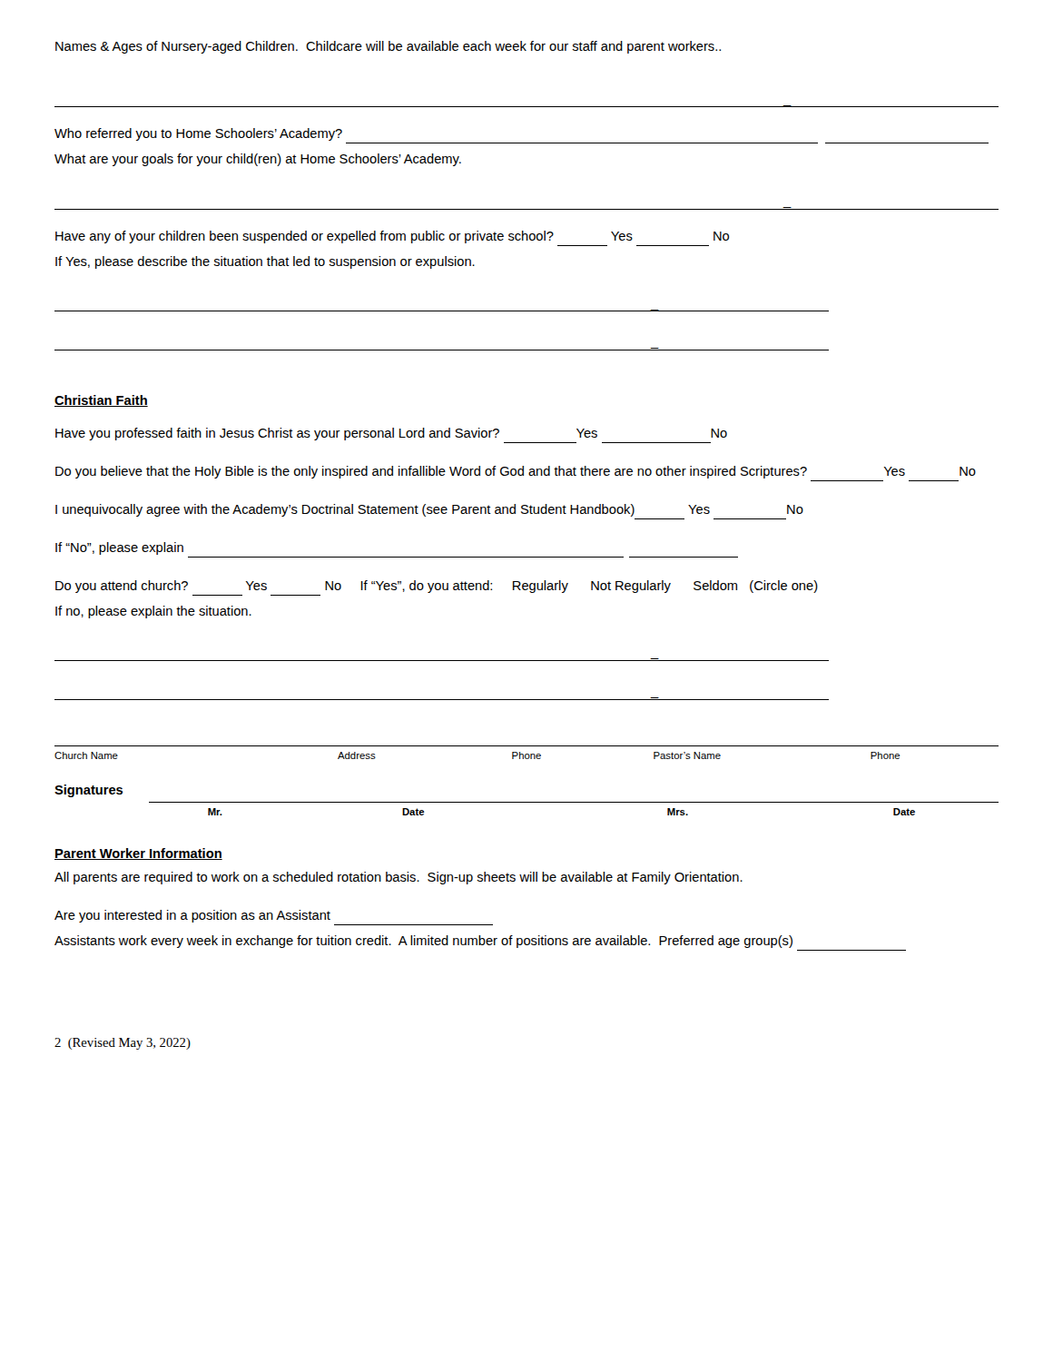Names & Ages of Nursery-aged Children. Childcare will be available each week for our staff and parent workers..
Who referred you to Home Schoolers’ Academy?
What are your goals for your child(ren) at Home Schoolers’ Academy.
Have any of your children been suspended or expelled from public or private school? Yes No
If Yes, please describe the situation that led to suspension or expulsion.
Christian Faith
Have you professed faith in Jesus Christ as your personal Lord and Savior? Yes No
Do you believe that the Holy Bible is the only inspired and infallible Word of God and that there are no other inspired Scriptures? Yes No
I unequivocally agree with the Academy’s Doctrinal Statement (see Parent and Student Handbook) Yes No
If “No”, please explain
Do you attend church? Yes No If “Yes”, do you attend: Regularly Not Regularly Seldom (Circle one)
If no, please explain the situation.
| Church Name | Address | Phone | Pastor’s Name | Phone |
| Signatures | | | | |
| | Mr. | Date | Mrs. | Date |
Parent Worker Information
All parents are required to work on a scheduled rotation basis. Sign-up sheets will be available at Family Orientation.
Are you interested in a position as an Assistant
Assistants work every week in exchange for tuition credit. A limited number of positions are available. Preferred age group(s)
2 (Revised May 3, 2022)